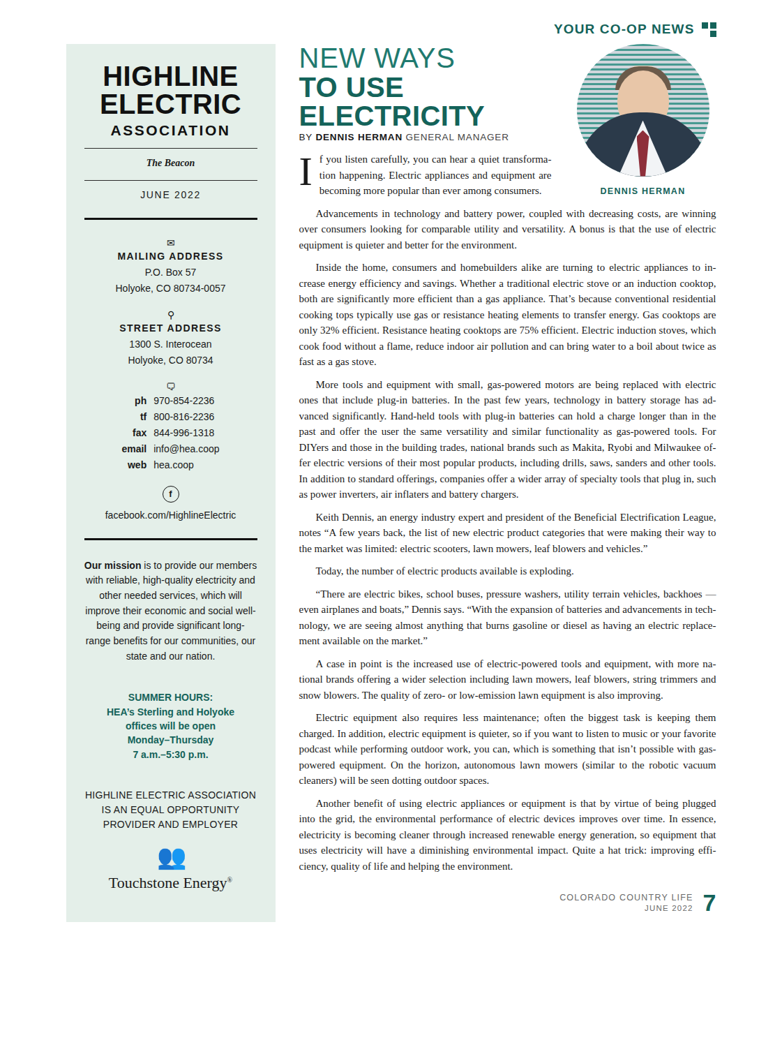YOUR CO-OP NEWS
HIGHLINE
ELECTRIC ASSOCIATION
The Beacon
JUNE 2022
✉
MAILING ADDRESS
P.O. Box 57
Holyoke, CO 80734-0057
⚲
STREET ADDRESS
1300 S. Interocean
Holyoke, CO 80734
🗨
| ph | 970-854-2236 |
| tf | 800-816-2236 |
| fax | 844-996-1318 |
| email | info@hea.coop |
| web | hea.coop |
f
facebook.com/HighlineElectric
Our mission is to provide our members with reliable, high-quality electricity and other needed services, which will improve their economic and social well-being and provide significant long-range benefits for our communities, our state and our nation.
SUMMER HOURS:
HEA’s Sterling and Holyoke
offices will be open
Monday–Thursday
7 a.m.–5:30 p.m.
HIGHLINE ELECTRIC ASSOCIATION
IS AN EQUAL OPPORTUNITY
PROVIDER AND EMPLOYER
👥
Touchstone Energy®
DENNIS HERMAN
NEW WAYS TO USE ELECTRICITY
BY DENNIS HERMAN GENERAL MANAGER
If you listen carefully, you can hear a quiet transformation happening. Electric appliances and equipment are becoming more popular than ever among consumers.
Advancements in technology and battery power, coupled with decreasing costs, are winning over consumers looking for comparable utility and versatility. A bonus is that the use of electric equipment is quieter and better for the environment.
Inside the home, consumers and homebuilders alike are turning to electric appliances to increase energy efficiency and savings. Whether a traditional electric stove or an induction cooktop, both are significantly more efficient than a gas appliance. That’s because conventional residential cooking tops typically use gas or resistance heating elements to transfer energy. Gas cooktops are only 32% efficient. Resistance heating cooktops are 75% efficient. Electric induction stoves, which cook food without a flame, reduce indoor air pollution and can bring water to a boil about twice as fast as a gas stove.
More tools and equipment with small, gas-powered motors are being replaced with electric ones that include plug-in batteries. In the past few years, technology in battery storage has advanced significantly. Hand-held tools with plug-in batteries can hold a charge longer than in the past and offer the user the same versatility and similar functionality as gas-powered tools. For DIYers and those in the building trades, national brands such as Makita, Ryobi and Milwaukee offer electric versions of their most popular products, including drills, saws, sanders and other tools. In addition to standard offerings, companies offer a wider array of specialty tools that plug in, such as power inverters, air inflaters and battery chargers.
Keith Dennis, an energy industry expert and president of the Beneficial Electrification League, notes “A few years back, the list of new electric product categories that were making their way to the market was limited: electric scooters, lawn mowers, leaf blowers and vehicles.”
Today, the number of electric products available is exploding.
“There are electric bikes, school buses, pressure washers, utility terrain vehicles, backhoes — even airplanes and boats,” Dennis says. “With the expansion of batteries and advancements in technology, we are seeing almost anything that burns gasoline or diesel as having an electric replacement available on the market.”
A case in point is the increased use of electric-powered tools and equipment, with more national brands offering a wider selection including lawn mowers, leaf blowers, string trimmers and snow blowers. The quality of zero- or low-emission lawn equipment is also improving.
Electric equipment also requires less maintenance; often the biggest task is keeping them charged. In addition, electric equipment is quieter, so if you want to listen to music or your favorite podcast while performing outdoor work, you can, which is something that isn’t possible with gas-powered equipment. On the horizon, autonomous lawn mowers (similar to the robotic vacuum cleaners) will be seen dotting outdoor spaces.
Another benefit of using electric appliances or equipment is that by virtue of being plugged into the grid, the environmental performance of electric devices improves over time. In essence, electricity is becoming cleaner through increased renewable energy generation, so equipment that uses electricity will have a diminishing environmental impact. Quite a hat trick: improving efficiency, quality of life and helping the environment.
COLORADO COUNTRY LIFE
JUNE 2022
7